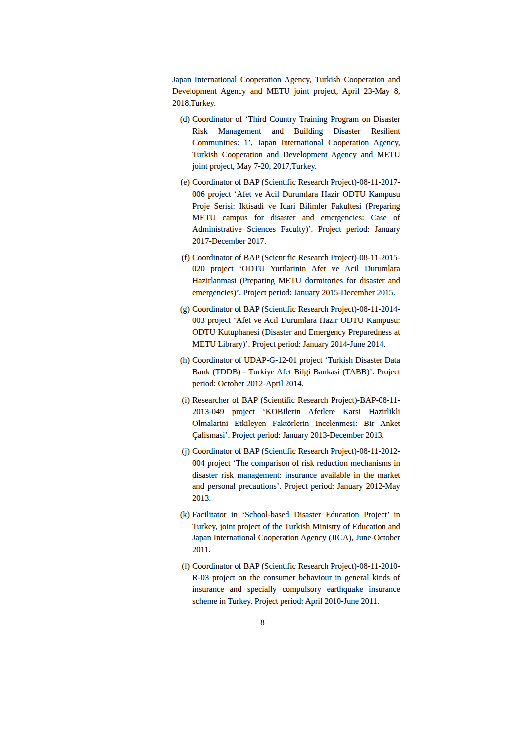Japan International Cooperation Agency, Turkish Cooperation and Development Agency and METU joint project, April 23-May 8, 2018,Turkey.
(d) Coordinator of ‘Third Country Training Program on Disaster Risk Management and Building Disaster Resilient Communities: 1’, Japan International Cooperation Agency, Turkish Cooperation and Development Agency and METU joint project, May 7-20, 2017,Turkey.
(e) Coordinator of BAP (Scientific Research Project)-08-11-2017-006 project ‘Afet ve Acil Durumlara Hazir ODTU Kampusu Proje Serisi: Iktisadi ve Idari Bilimler Fakultesi (Preparing METU campus for disaster and emergencies: Case of Administrative Sciences Faculty)’. Project period: January 2017-December 2017.
(f) Coordinator of BAP (Scientific Research Project)-08-11-2015-020 project ‘ODTU Yurtlarinin Afet ve Acil Durumlara Hazirlanmasi (Preparing METU dormitories for disaster and emergencies)’. Project period: January 2015-December 2015.
(g) Coordinator of BAP (Scientific Research Project)-08-11-2014-003 project ‘Afet ve Acil Durumlara Hazir ODTU Kampusu: ODTU Kutuphanesi (Disaster and Emergency Preparedness at METU Library)’. Project period: January 2014-June 2014.
(h) Coordinator of UDAP-G-12-01 project ‘Turkish Disaster Data Bank (TDDB) - Turkiye Afet Bilgi Bankasi (TABB)’. Project period: October 2012-April 2014.
(i) Researcher of BAP (Scientific Research Project)-BAP-08-11-2013-049 project ‘KOBIlerin Afetlere Karsi Hazirlikli Olmalarini Etkileyen Faktörlerin Incelenmesi: Bir Anket Çalismasi’. Project period: January 2013-December 2013.
(j) Coordinator of BAP (Scientific Research Project)-08-11-2012-004 project ‘The comparison of risk reduction mechanisms in disaster risk management: insurance available in the market and personal precautions’. Project period: January 2012-May 2013.
(k) Facilitator in ‘School-based Disaster Education Project’ in Turkey, joint project of the Turkish Ministry of Education and Japan International Cooperation Agency (JICA), June-October 2011.
(l) Coordinator of BAP (Scientific Research Project)-08-11-2010-R-03 project on the consumer behaviour in general kinds of insurance and specially compulsory earthquake insurance scheme in Turkey. Project period: April 2010-June 2011.
8